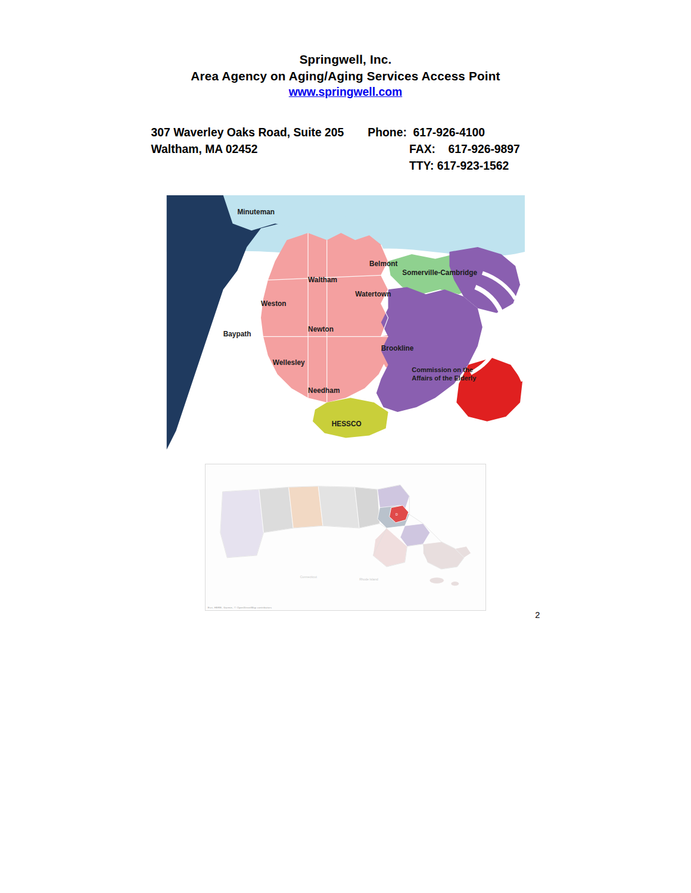Springwell, Inc.
Area Agency on Aging/Aging Services Access Point
www.springwell.com
307 Waverley Oaks Road, Suite 205
Waltham, MA 02452
Phone: 617-926-4100 FAX: 617-926-9897 TTY: 617-923-1562
Minuteman Waltham Belmont Watertown Weston Newton Brookline Wellesley Needham Baypath Somerville-Cambridge Commission on the Affairs of the Elderly HESSCO
D Connecticut Rhode Island
Esri, HERE, Garmin, © OpenStreetMap contributors
2